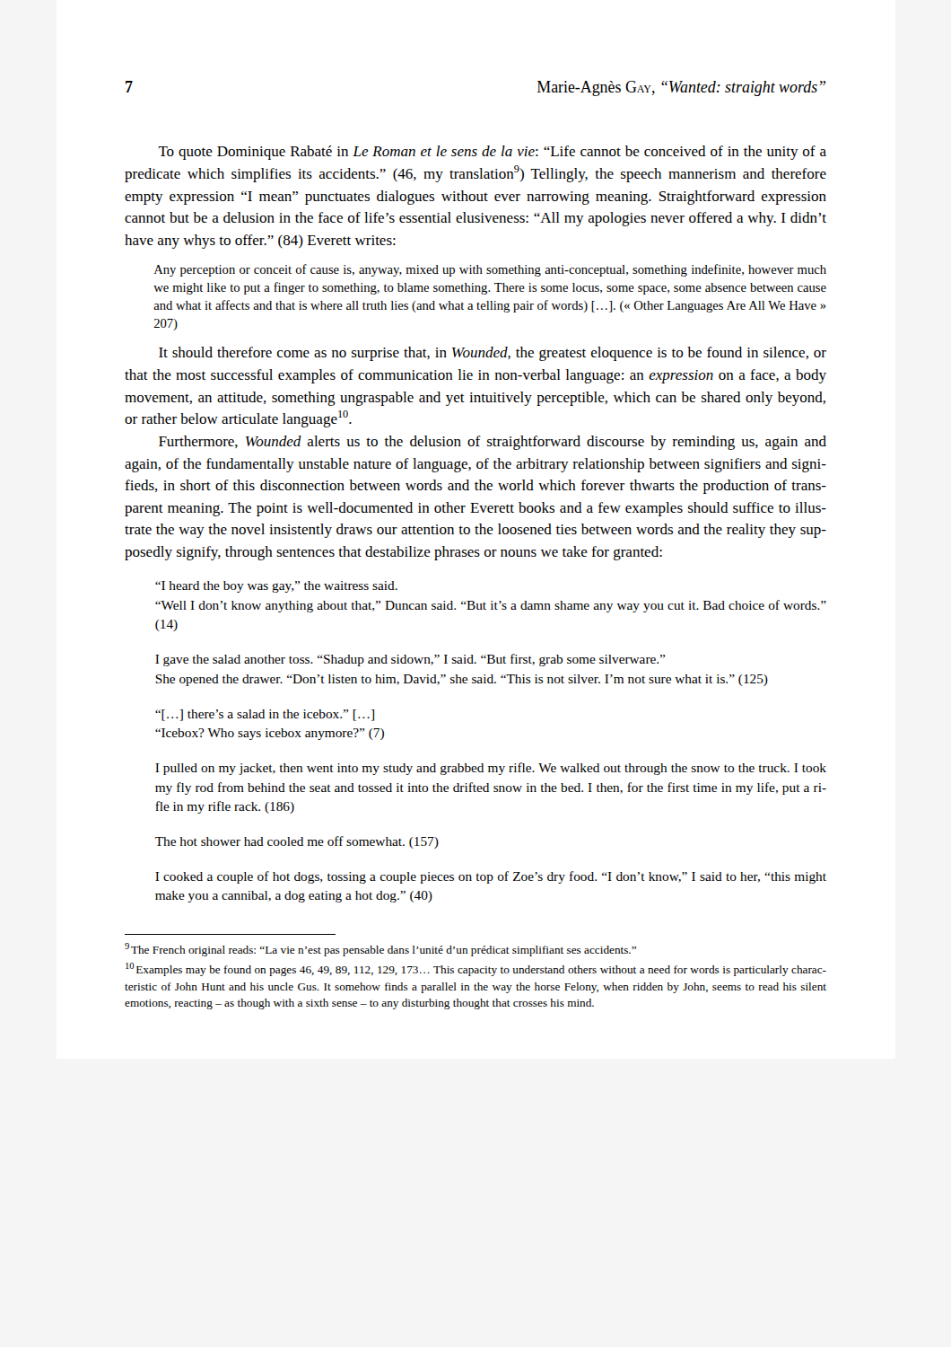7 Marie-Agnès Gay, “Wanted: straight words”
To quote Dominique Rabaté in Le Roman et le sens de la vie: “Life cannot be conceived of in the unity of a predicate which simplifies its accidents.” (46, my translation9) Tellingly, the speech mannerism and therefore empty expression “I mean” punctuates dialogues without ever narrowing meaning. Straightforward expression cannot but be a delusion in the face of life’s essential elusiveness: “All my apologies never offered a why. I didn’t have any whys to offer.” (84) Everett writes:
Any perception or conceit of cause is, anyway, mixed up with something anti-conceptual, something indefinite, however much we might like to put a finger to something, to blame something. There is some locus, some space, some absence between cause and what it affects and that is where all truth lies (and what a telling pair of words) […]. (« Other Languages Are All We Have » 207)
It should therefore come as no surprise that, in Wounded, the greatest eloquence is to be found in silence, or that the most successful examples of communication lie in non-verbal language: an expression on a face, a body movement, an attitude, something ungraspable and yet intuitively perceptible, which can be shared only beyond, or rather below articulate language10.
Furthermore, Wounded alerts us to the delusion of straightforward discourse by reminding us, again and again, of the fundamentally unstable nature of language, of the arbitrary relationship between signifiers and signifieds, in short of this disconnection between words and the world which forever thwarts the production of transparent meaning. The point is well-documented in other Everett books and a few examples should suffice to illustrate the way the novel insistently draws our attention to the loosened ties between words and the reality they supposedly signify, through sentences that destabilize phrases or nouns we take for granted:
“I heard the boy was gay,” the waitress said.
“Well I don’t know anything about that,” Duncan said. “But it’s a damn shame any way you cut it. Bad choice of words.” (14)
I gave the salad another toss. “Shadup and sidown,” I said. “But first, grab some silverware.”
She opened the drawer. “Don’t listen to him, David,” she said. “This is not silver. I’m not sure what it is.” (125)
“[…] there’s a salad in the icebox.” […]
“Icebox? Who says icebox anymore?” (7)
I pulled on my jacket, then went into my study and grabbed my rifle. We walked out through the snow to the truck. I took my fly rod from behind the seat and tossed it into the drifted snow in the bed. I then, for the first time in my life, put a rifle in my rifle rack. (186)
The hot shower had cooled me off somewhat. (157)
I cooked a couple of hot dogs, tossing a couple pieces on top of Zoe’s dry food. “I don’t know,” I said to her, “this might make you a cannibal, a dog eating a hot dog.” (40)
9 The French original reads: “La vie n’est pas pensable dans l’unité d’un prédicat simplifiant ses accidents.”
10 Examples may be found on pages 46, 49, 89, 112, 129, 173… This capacity to understand others without a need for words is particularly characteristic of John Hunt and his uncle Gus. It somehow finds a parallel in the way the horse Felony, when ridden by John, seems to read his silent emotions, reacting – as though with a sixth sense – to any disturbing thought that crosses his mind.